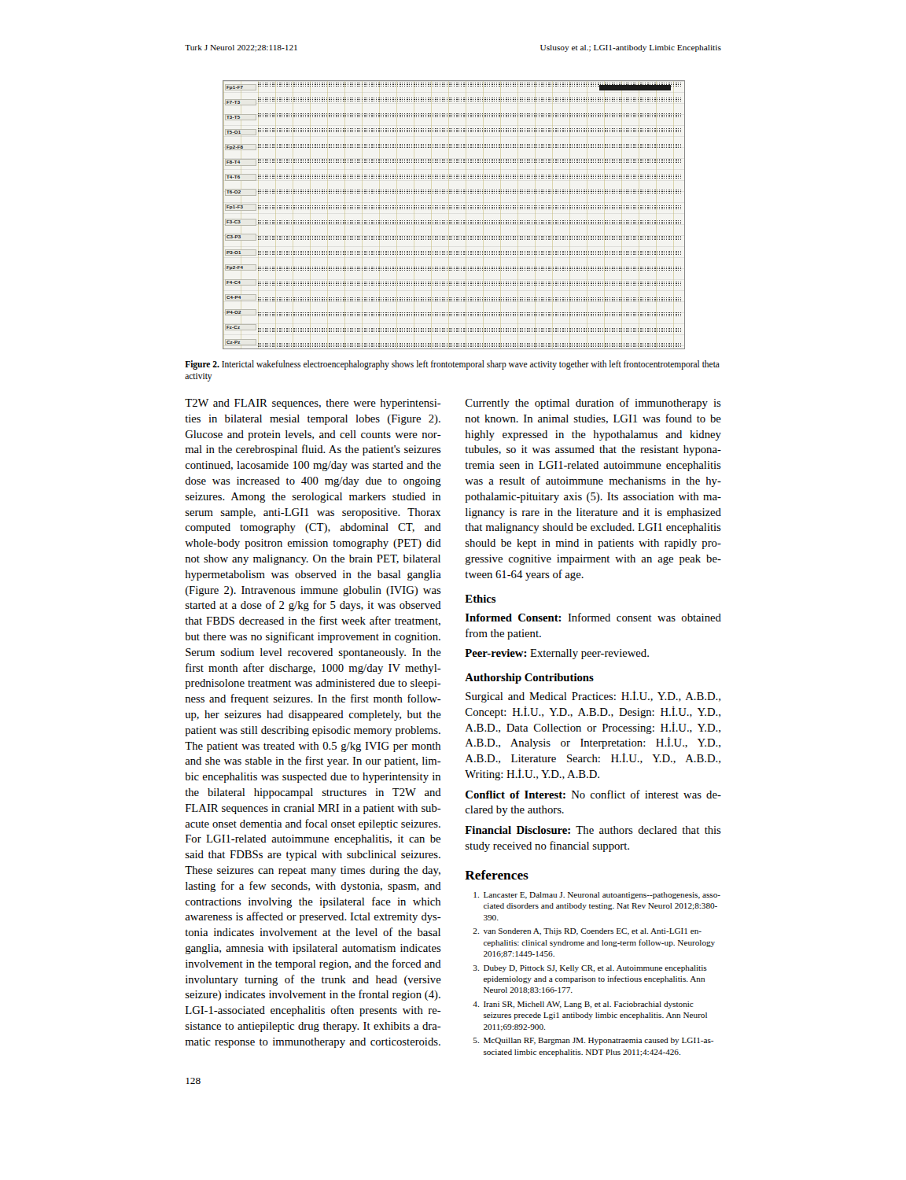Turk J Neurol 2022;28:118-121
Uslusoy et al.; LGI1-antibody Limbic Encephalitis
Fp1-F7 F7-T3 T3-T5 T5-O1 Fp2-F8 F8-T4 T4-T6 T6-O2 Fp1-F3 F3-C3 C3-P3 P3-O1 Fp2-F4 F4-C4 C4-P4 P4-O2 Fz-Cz Cz-Pz
Figure 2. Interictal wakefulness electroencephalography shows left frontotemporal sharp wave activity together with left frontocentrotemporal theta activity
T2W and FLAIR sequences, there were hyperintensities in bilateral mesial temporal lobes (Figure 2). Glucose and protein levels, and cell counts were normal in the cerebrospinal fluid. As the patient's seizures continued, lacosamide 100 mg/day was started and the dose was increased to 400 mg/day due to ongoing seizures. Among the serological markers studied in serum sample, anti-LGI1 was seropositive. Thorax computed tomography (CT), abdominal CT, and whole-body positron emission tomography (PET) did not show any malignancy. On the brain PET, bilateral hypermetabolism was observed in the basal ganglia (Figure 2). Intravenous immune globulin (IVIG) was started at a dose of 2 g/kg for 5 days, it was observed that FBDS decreased in the first week after treatment, but there was no significant improvement in cognition. Serum sodium level recovered spontaneously. In the first month after discharge, 1000 mg/day IV methylprednisolone treatment was administered due to sleepiness and frequent seizures. In the first month follow-up, her seizures had disappeared completely, but the patient was still describing episodic memory problems. The patient was treated with 0.5 g/kg IVIG per month and she was stable in the first year. In our patient, limbic encephalitis was suspected due to hyperintensity in the bilateral hippocampal structures in T2W and FLAIR sequences in cranial MRI in a patient with subacute onset dementia and focal onset epileptic seizures. For LGI1-related autoimmune encephalitis, it can be said that FDBSs are typical with subclinical seizures. These seizures can repeat many times during the day, lasting for a few seconds, with dystonia, spasm, and contractions involving the ipsilateral face in which awareness is affected or preserved. Ictal extremity dystonia indicates involvement at the level of the basal ganglia, amnesia with ipsilateral automatism indicates involvement in the temporal region, and the forced and involuntary turning of the trunk and head (versive seizure) indicates involvement in the frontal region (4). LGI-1-associated encephalitis often presents with resistance to antiepileptic drug therapy. It exhibits a dramatic response to immunotherapy and corticosteroids. Currently the optimal duration of immunotherapy is not known. In animal studies, LGI1 was found to be highly expressed in the hypothalamus and kidney tubules, so it was assumed that the resistant hyponatremia seen in LGI1-related autoimmune encephalitis was a result of autoimmune mechanisms in the hypothalamic-pituitary axis (5). Its association with malignancy is rare in the literature and it is emphasized that malignancy should be excluded. LGI1 encephalitis should be kept in mind in patients with rapidly progressive cognitive impairment with an age peak between 61-64 years of age.
Ethics
Informed Consent: Informed consent was obtained from the patient.
Peer-review: Externally peer-reviewed.
Authorship Contributions
Surgical and Medical Practices: H.İ.U., Y.D., A.B.D., Concept: H.İ.U., Y.D., A.B.D., Design: H.İ.U., Y.D., A.B.D., Data Collection or Processing: H.İ.U., Y.D., A.B.D., Analysis or Interpretation: H.İ.U., Y.D., A.B.D., Literature Search: H.İ.U., Y.D., A.B.D., Writing: H.İ.U., Y.D., A.B.D.
Conflict of Interest: No conflict of interest was declared by the authors.
Financial Disclosure: The authors declared that this study received no financial support.
References
Lancaster E, Dalmau J. Neuronal autoantigens--pathogenesis, associated disorders and antibody testing. Nat Rev Neurol 2012;8:380-390.
van Sonderen A, Thijs RD, Coenders EC, et al. Anti-LGI1 encephalitis: clinical syndrome and long-term follow-up. Neurology 2016;87:1449-1456.
Dubey D, Pittock SJ, Kelly CR, et al. Autoimmune encephalitis epidemiology and a comparison to infectious encephalitis. Ann Neurol 2018;83:166-177.
Irani SR, Michell AW, Lang B, et al. Faciobrachial dystonic seizures precede Lgi1 antibody limbic encephalitis. Ann Neurol 2011;69:892-900.
McQuillan RF, Bargman JM. Hyponatraemia caused by LGI1-associated limbic encephalitis. NDT Plus 2011;4:424-426.
128